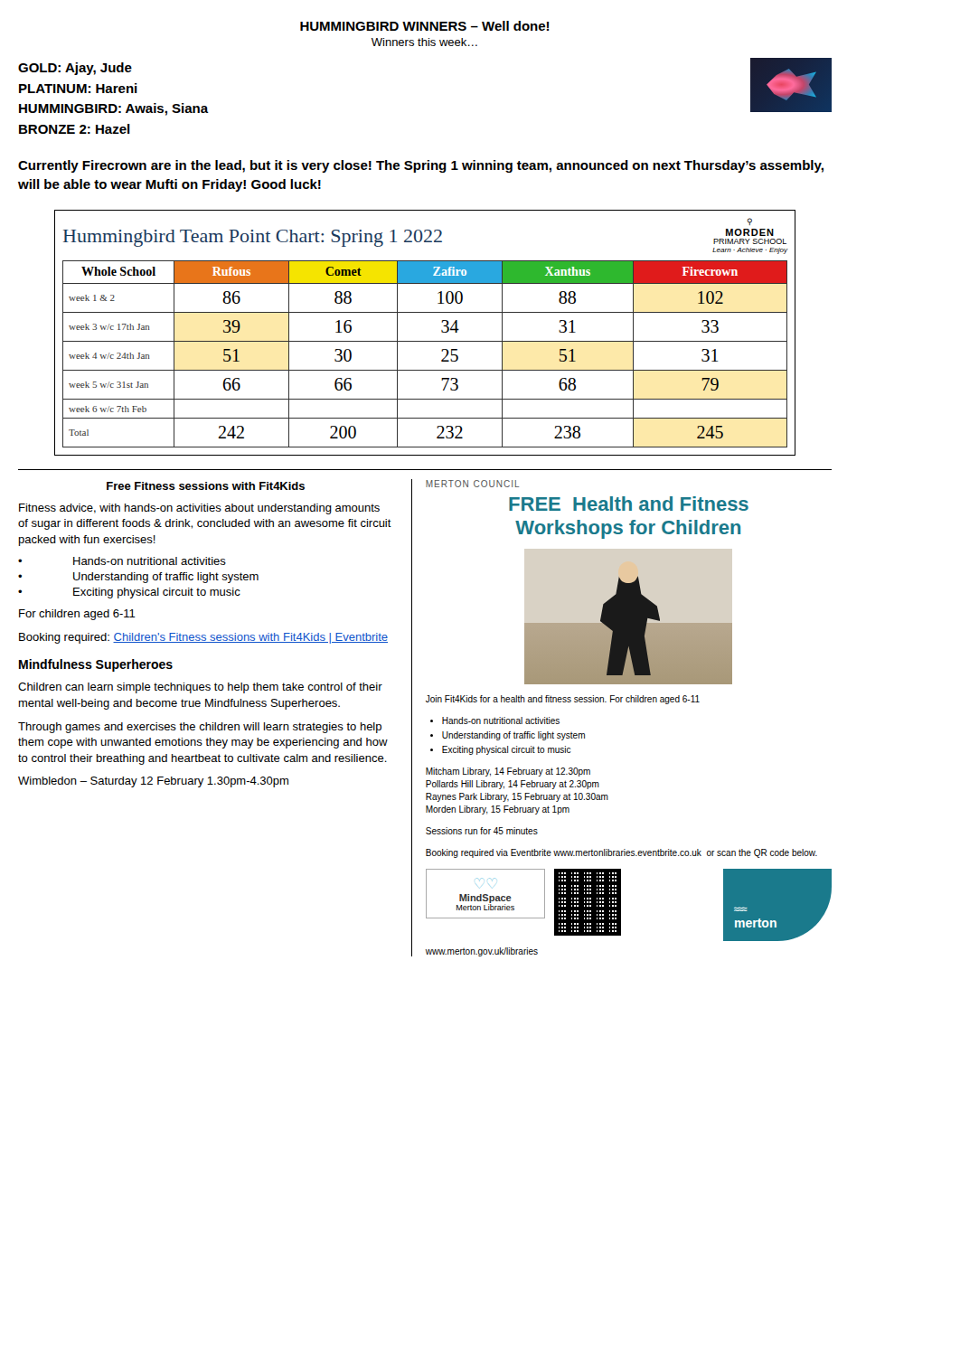HUMMINGBIRD WINNERS – Well done!
Winners this week…
GOLD: Ajay, Jude
PLATINUM: Hareni
HUMMINGBIRD: Awais, Siana
BRONZE 2: Hazel
Currently Firecrown are in the lead, but it is very close! The Spring 1 winning team, announced on next Thursday’s assembly, will be able to wear Mufti on Friday! Good luck!
Hummingbird Team Point Chart: Spring 1 2022
⚲
MORDEN
PRIMARY SCHOOL
Learn · Achieve · Enjoy
| Whole School | Rufous | Comet | Zafiro | Xanthus | Firecrown |
| --- | --- | --- | --- | --- | --- |
| week 1 & 2 | 86 | 88 | 100 | 88 | 102 |
| week 3 w/c 17th Jan | 39 | 16 | 34 | 31 | 33 |
| week 4 w/c 24th Jan | 51 | 30 | 25 | 51 | 31 |
| week 5 w/c 31st Jan | 66 | 66 | 73 | 68 | 79 |
| week 6 w/c 7th Feb | | | | | |
| Total | 242 | 200 | 232 | 238 | 245 |
Free Fitness sessions with Fit4Kids
Fitness advice, with hands-on activities about understanding amounts of sugar in different foods & drink, concluded with an awesome fit circuit packed with fun exercises!
•Hands-on nutritional activities
•Understanding of traffic light system
•Exciting physical circuit to music
For children aged 6-11
Booking required: Children's Fitness sessions with Fit4Kids | Eventbrite
Mindfulness Superheroes
Children can learn simple techniques to help them take control of their mental well-being and become true Mindfulness Superheroes.
Through games and exercises the children will learn strategies to help them cope with unwanted emotions they may be experiencing and how to control their breathing and heartbeat to cultivate calm and resilience.
Wimbledon – Saturday 12 February 1.30pm-4.30pm
MERTON COUNCIL
FREE Health and Fitness
Workshops for Children
Join Fit4Kids for a health and fitness session. For children aged 6-11
Hands-on nutritional activities
Understanding of traffic light system
Exciting physical circuit to music
Mitcham Library, 14 February at 12.30pm
Pollards Hill Library, 14 February at 2.30pm
Raynes Park Library, 15 February at 10.30am
Morden Library, 15 February at 1pm
Sessions run for 45 minutes
Booking required via Eventbrite www.mertonlibraries.eventbrite.co.uk or scan the QR code below.
♡♡
MindSpace
Merton Libraries
≈≈≈
merton
www.merton.gov.uk/libraries